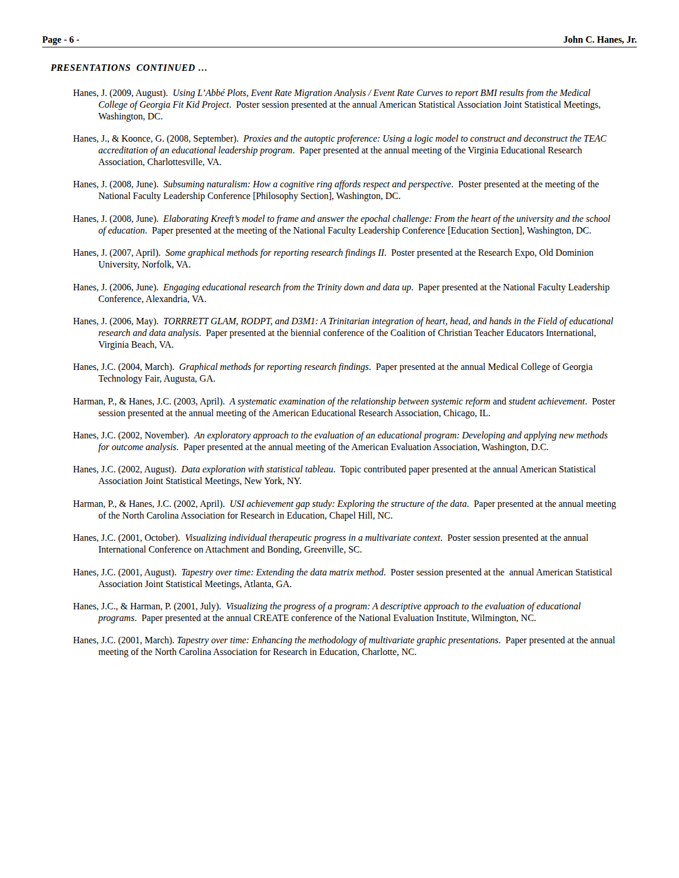Page - 6 - John C. Hanes, Jr.
PRESENTATIONS CONTINUED …
Hanes, J. (2009, August). Using L’Abbé Plots, Event Rate Migration Analysis / Event Rate Curves to report BMI results from the Medical College of Georgia Fit Kid Project. Poster session presented at the annual American Statistical Association Joint Statistical Meetings, Washington, DC.
Hanes, J., & Koonce, G. (2008, September). Proxies and the autoptic proference: Using a logic model to construct and deconstruct the TEAC accreditation of an educational leadership program. Paper presented at the annual meeting of the Virginia Educational Research Association, Charlottesville, VA.
Hanes, J. (2008, June). Subsuming naturalism: How a cognitive ring affords respect and perspective. Poster presented at the meeting of the National Faculty Leadership Conference [Philosophy Section], Washington, DC.
Hanes, J. (2008, June). Elaborating Kreeft’s model to frame and answer the epochal challenge: From the heart of the university and the school of education. Paper presented at the meeting of the National Faculty Leadership Conference [Education Section], Washington, DC.
Hanes, J. (2007, April). Some graphical methods for reporting research findings II. Poster presented at the Research Expo, Old Dominion University, Norfolk, VA.
Hanes, J. (2006, June). Engaging educational research from the Trinity down and data up. Paper presented at the National Faculty Leadership Conference, Alexandria, VA.
Hanes, J. (2006, May). TORRRETT GLAM, RODPT, and D3M1: A Trinitarian integration of heart, head, and hands in the Field of educational research and data analysis. Paper presented at the biennial conference of the Coalition of Christian Teacher Educators International, Virginia Beach, VA.
Hanes, J.C. (2004, March). Graphical methods for reporting research findings. Paper presented at the annual Medical College of Georgia Technology Fair, Augusta, GA.
Harman, P., & Hanes, J.C. (2003, April). A systematic examination of the relationship between systemic reform and student achievement. Poster session presented at the annual meeting of the American Educational Research Association, Chicago, IL.
Hanes, J.C. (2002, November). An exploratory approach to the evaluation of an educational program: Developing and applying new methods for outcome analysis. Paper presented at the annual meeting of the American Evaluation Association, Washington, D.C.
Hanes, J.C. (2002, August). Data exploration with statistical tableau. Topic contributed paper presented at the annual American Statistical Association Joint Statistical Meetings, New York, NY.
Harman, P., & Hanes, J.C. (2002, April). USI achievement gap study: Exploring the structure of the data. Paper presented at the annual meeting of the North Carolina Association for Research in Education, Chapel Hill, NC.
Hanes, J.C. (2001, October). Visualizing individual therapeutic progress in a multivariate context. Poster session presented at the annual International Conference on Attachment and Bonding, Greenville, SC.
Hanes, J.C. (2001, August). Tapestry over time: Extending the data matrix method. Poster session presented at the annual American Statistical Association Joint Statistical Meetings, Atlanta, GA.
Hanes, J.C., & Harman, P. (2001, July). Visualizing the progress of a program: A descriptive approach to the evaluation of educational programs. Paper presented at the annual CREATE conference of the National Evaluation Institute, Wilmington, NC.
Hanes, J.C. (2001, March). Tapestry over time: Enhancing the methodology of multivariate graphic presentations. Paper presented at the annual meeting of the North Carolina Association for Research in Education, Charlotte, NC.